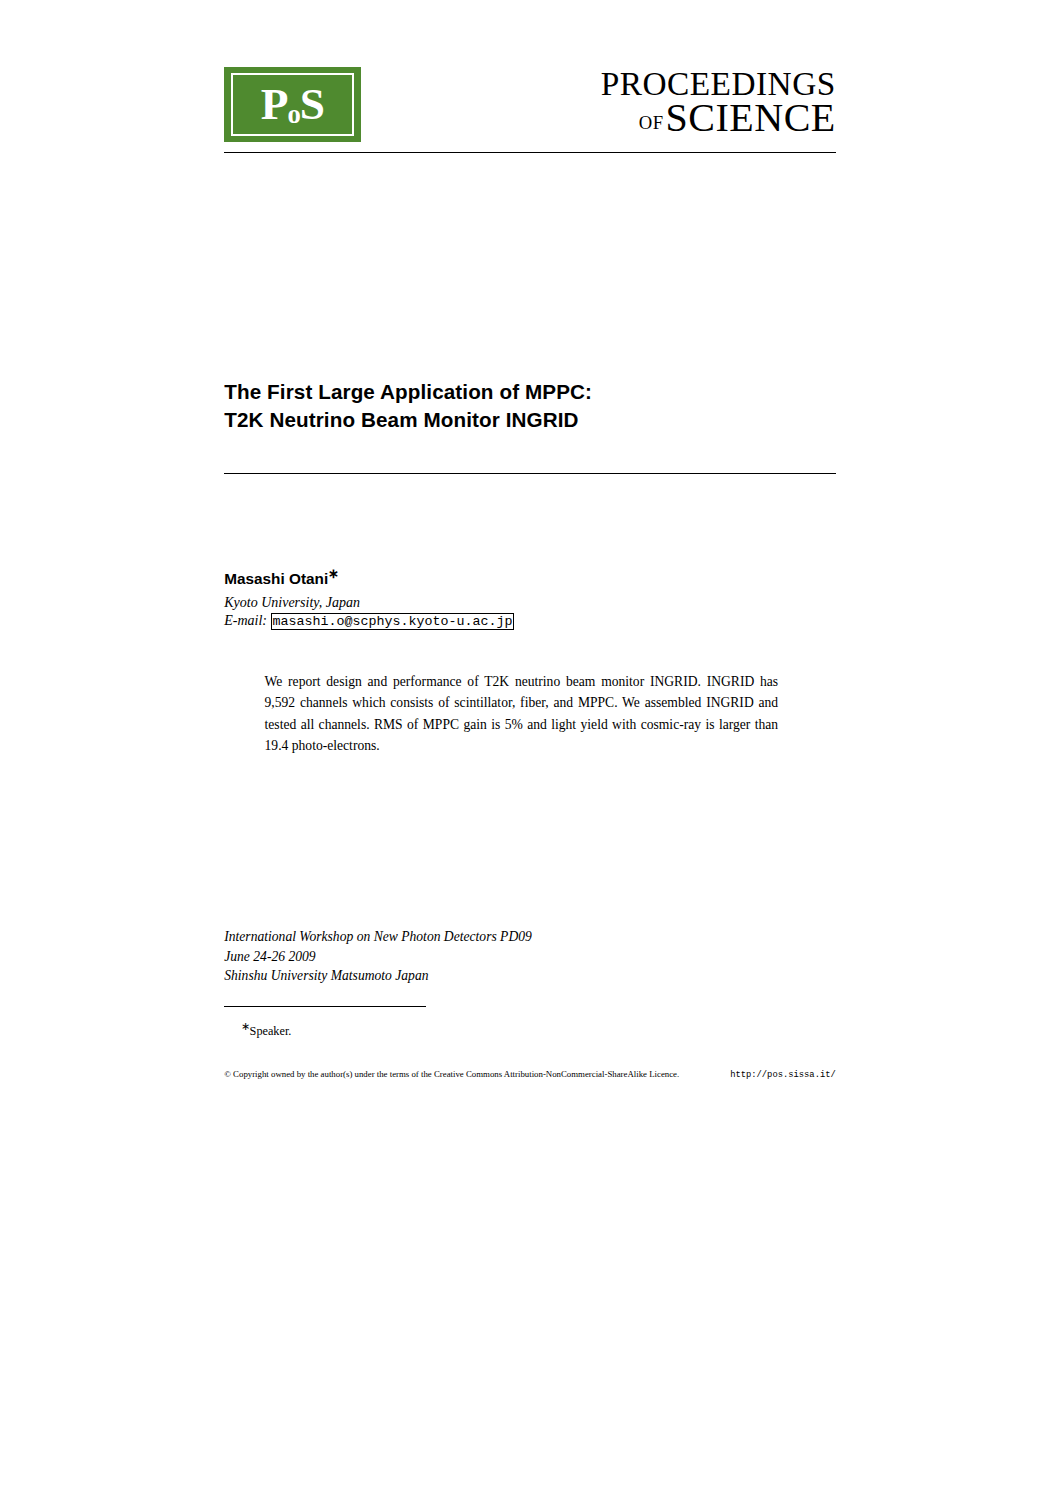Po S
PROCEEDINGS
OFSCIENCE
The First Large Application of MPPC:
T2K Neutrino Beam Monitor INGRID
Masashi Otani∗
Kyoto University, Japan
E-mail: masashi.o@scphys.kyoto-u.ac.jp
We report design and performance of T2K neutrino beam monitor INGRID. INGRID has 9,592 channels which consists of scintillator, fiber, and MPPC. We assembled INGRID and tested all channels. RMS of MPPC gain is 5% and light yield with cosmic-ray is larger than 19.4 photo-electrons.
International Workshop on New Photon Detectors PD09
June 24-26 2009
Shinshu University Matsumoto Japan
∗Speaker.
© Copyright owned by the author(s) under the terms of the Creative Commons Attribution-NonCommercial-ShareAlike Licence. http://pos.sissa.it/